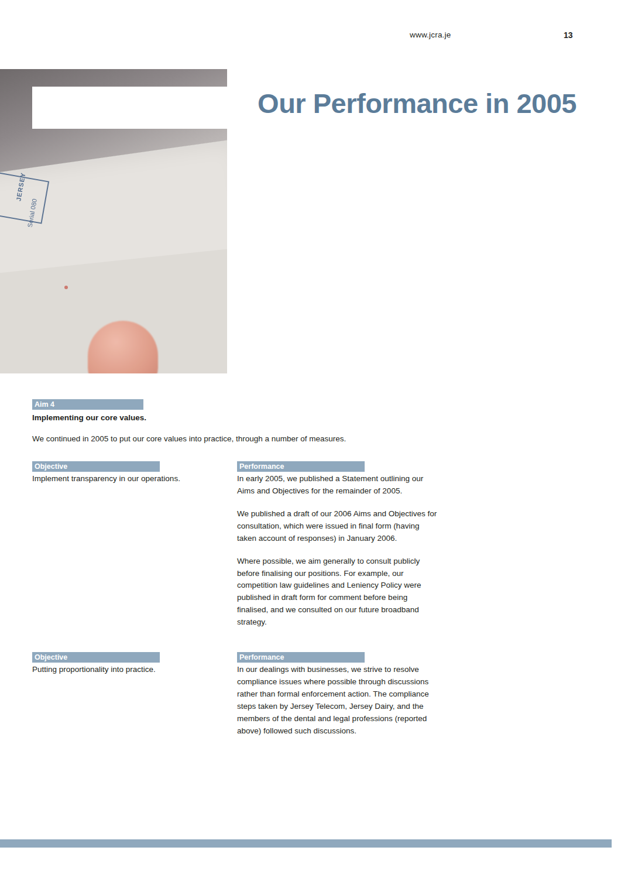www.jcra.je
13
JERSEY
Serial 080
Our Performance in 2005
Aim 4
Implementing our core values.
We continued in 2005 to put our core values into practice, through a number of measures.
Objective
Performance
Implement transparency in our operations.
In early 2005, we published a Statement outlining our Aims and Objectives for the remainder of 2005.
We published a draft of our 2006 Aims and Objectives for consultation, which were issued in final form (having taken account of responses) in January 2006.
Where possible, we aim generally to consult publicly before finalising our positions. For example, our competition law guidelines and Leniency Policy were published in draft form for comment before being finalised, and we consulted on our future broadband strategy.
Objective
Performance
Putting proportionality into practice.
In our dealings with businesses, we strive to resolve compliance issues where possible through discussions rather than formal enforcement action. The compliance steps taken by Jersey Telecom, Jersey Dairy, and the members of the dental and legal professions (reported above) followed such discussions.